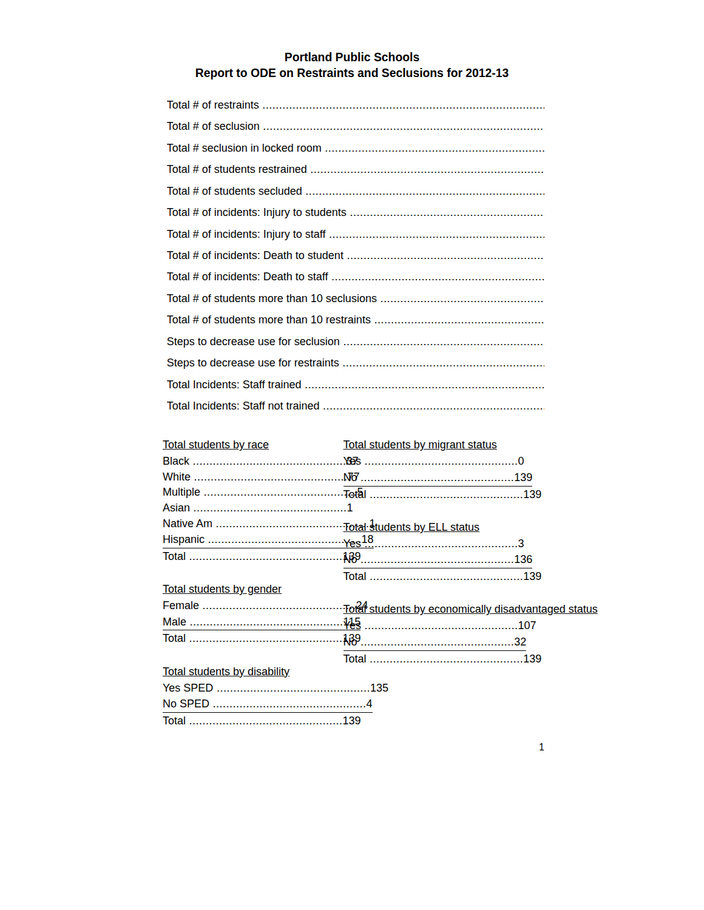Portland Public Schools Report to ODE on Restraints and Seclusions for 2012-13
Total # of restraints 1338
Total # of seclusion 157
Total # seclusion in locked room 130
Total # of students restrained 135
Total # of students secluded 52
Total # of incidents: Injury to students 0
Total # of incidents: Injury to staff 25
Total # of incidents: Death to student 0
Total # of incidents: Death to staff 0
Total # of students more than 10 seclusions 1
Total # of students more than 10 restraints 28
Steps to decrease use for seclusion see below
Steps to decrease use for restraints see below
Total Incidents: Staff trained 277
Total Incidents: Staff not trained 17
Total students by race
Black 37
White 77
Multiple 5
Asian 1
Native Am 1
Hispanic 18
Total 139
Total students by gender
Female 24
Male 115
Total 139
Total students by disability
Yes SPED 135
No SPED 4
Total 139
Total students by migrant status
Yes 0
No 139
Total 139
Total students by ELL status
Yes 3
No 136
Total 139
Total students by economically disadvantaged status
Yes 107
No 32
Total 139
1